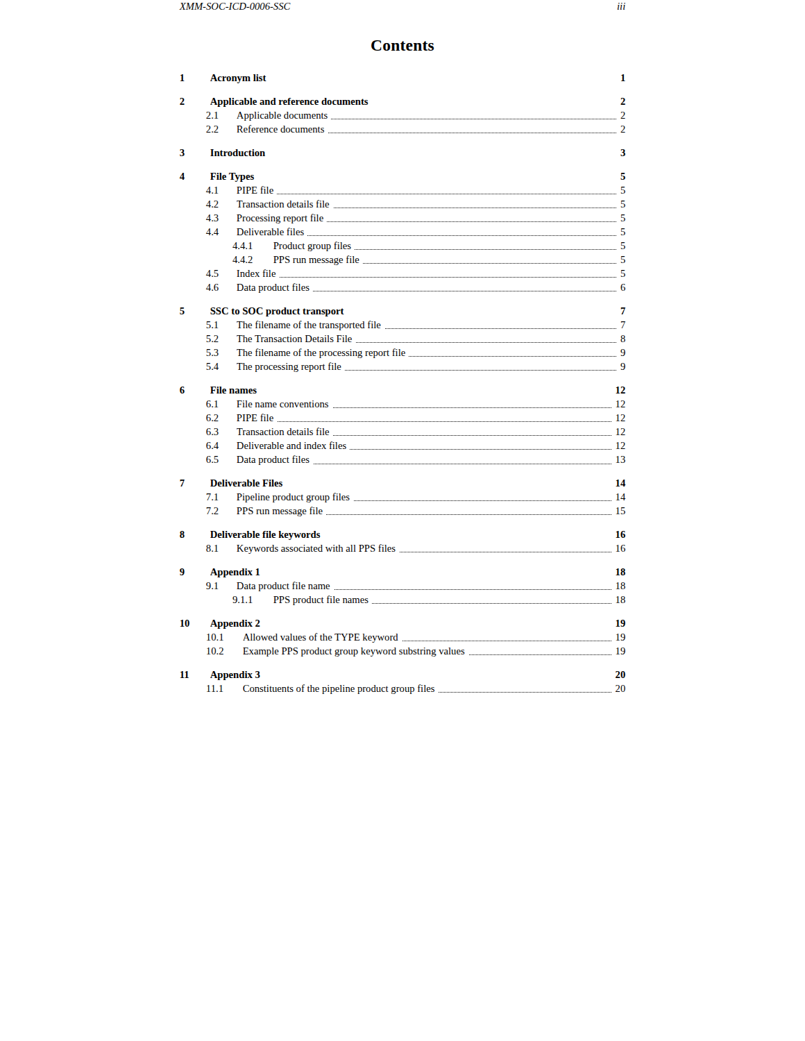XMM-SOC-ICD-0006-SSC
iii
Contents
1 Acronym list 1
2 Applicable and reference documents 2
2.1 Applicable documents 2
2.2 Reference documents 2
3 Introduction 3
4 File Types 5
4.1 PIPE file 5
4.2 Transaction details file 5
4.3 Processing report file 5
4.4 Deliverable files 5
4.4.1 Product group files 5
4.4.2 PPS run message file 5
4.5 Index file 5
4.6 Data product files 6
5 SSC to SOC product transport 7
5.1 The filename of the transported file 7
5.2 The Transaction Details File 8
5.3 The filename of the processing report file 9
5.4 The processing report file 9
6 File names 12
6.1 File name conventions 12
6.2 PIPE file 12
6.3 Transaction details file 12
6.4 Deliverable and index files 12
6.5 Data product files 13
7 Deliverable Files 14
7.1 Pipeline product group files 14
7.2 PPS run message file 15
8 Deliverable file keywords 16
8.1 Keywords associated with all PPS files 16
9 Appendix 1 18
9.1 Data product file name 18
9.1.1 PPS product file names 18
10 Appendix 2 19
10.1 Allowed values of the TYPE keyword 19
10.2 Example PPS product group keyword substring values 19
11 Appendix 3 20
11.1 Constituents of the pipeline product group files 20